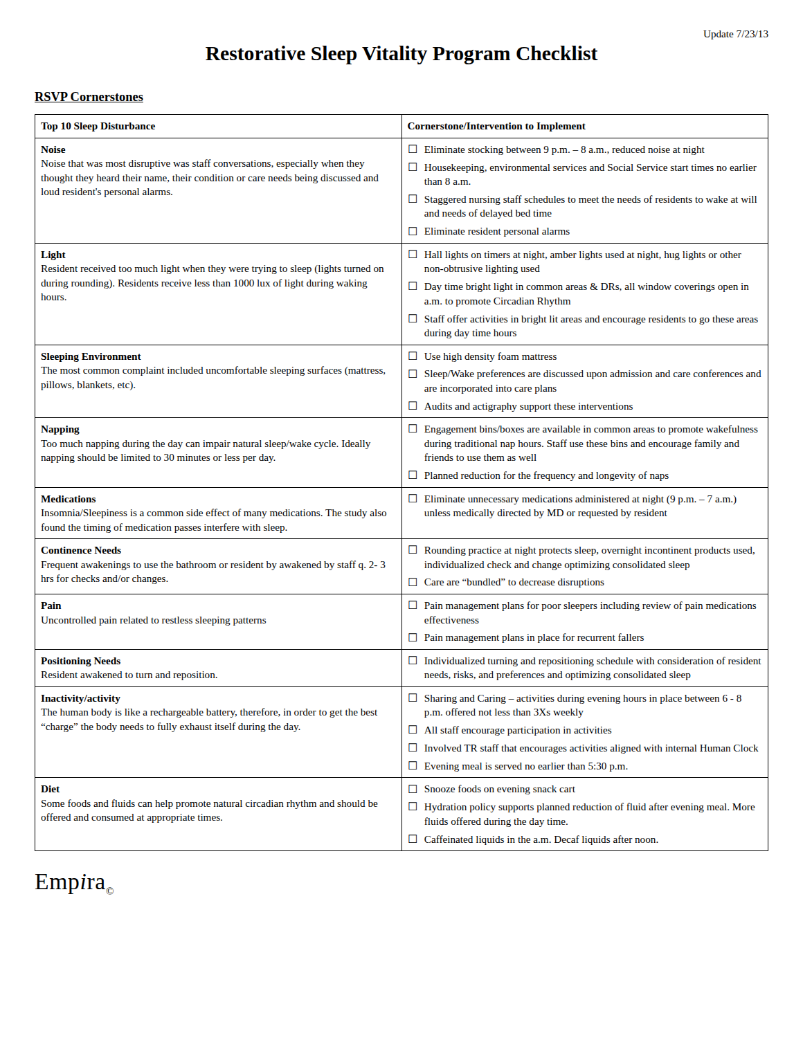Update 7/23/13
Restorative Sleep Vitality Program Checklist
RSVP Cornerstones
| Top 10 Sleep Disturbance | Cornerstone/Intervention to Implement |
| --- | --- |
| Noise Noise that was most disruptive was staff conversations, especially when they thought they heard their name, their condition or care needs being discussed and loud resident's personal alarms. | Eliminate stocking between 9 p.m. – 8 a.m., reduced noise at night Housekeeping, environmental services and Social Service start times no earlier than 8 a.m. Staggered nursing staff schedules to meet the needs of residents to wake at will and needs of delayed bed time Eliminate resident personal alarms |
| Light Resident received too much light when they were trying to sleep (lights turned on during rounding). Residents receive less than 1000 lux of light during waking hours. | Hall lights on timers at night, amber lights used at night, hug lights or other non-obtrusive lighting used Day time bright light in common areas & DRs, all window coverings open in a.m. to promote Circadian Rhythm Staff offer activities in bright lit areas and encourage residents to go these areas during day time hours |
| Sleeping Environment The most common complaint included uncomfortable sleeping surfaces (mattress, pillows, blankets, etc). | Use high density foam mattress Sleep/Wake preferences are discussed upon admission and care conferences and are incorporated into care plans Audits and actigraphy support these interventions |
| Napping Too much napping during the day can impair natural sleep/wake cycle. Ideally napping should be limited to 30 minutes or less per day. | Engagement bins/boxes are available in common areas to promote wakefulness during traditional nap hours. Staff use these bins and encourage family and friends to use them as well Planned reduction for the frequency and longevity of naps |
| Medications Insomnia/Sleepiness is a common side effect of many medications. The study also found the timing of medication passes interfere with sleep. | Eliminate unnecessary medications administered at night (9 p.m. – 7 a.m.) unless medically directed by MD or requested by resident |
| Continence Needs Frequent awakenings to use the bathroom or resident by awakened by staff q. 2- 3 hrs for checks and/or changes. | Rounding practice at night protects sleep, overnight incontinent products used, individualized check and change optimizing consolidated sleep Care are “bundled” to decrease disruptions |
| Pain Uncontrolled pain related to restless sleeping patterns | Pain management plans for poor sleepers including review of pain medications effectiveness Pain management plans in place for recurrent fallers |
| Positioning Needs Resident awakened to turn and reposition. | Individualized turning and repositioning schedule with consideration of resident needs, risks, and preferences and optimizing consolidated sleep |
| Inactivity/activity The human body is like a rechargeable battery, therefore, in order to get the best “charge” the body needs to fully exhaust itself during the day. | Sharing and Caring – activities during evening hours in place between 6 - 8 p.m. offered not less than 3Xs weekly All staff encourage participation in activities Involved TR staff that encourages activities aligned with internal Human Clock Evening meal is served no earlier than 5:30 p.m. |
| Diet Some foods and fluids can help promote natural circadian rhythm and should be offered and consumed at appropriate times. | Snooze foods on evening snack cart Hydration policy supports planned reduction of fluid after evening meal. More fluids offered during the day time. Caffeinated liquids in the a.m. Decaf liquids after noon. |
Empira©